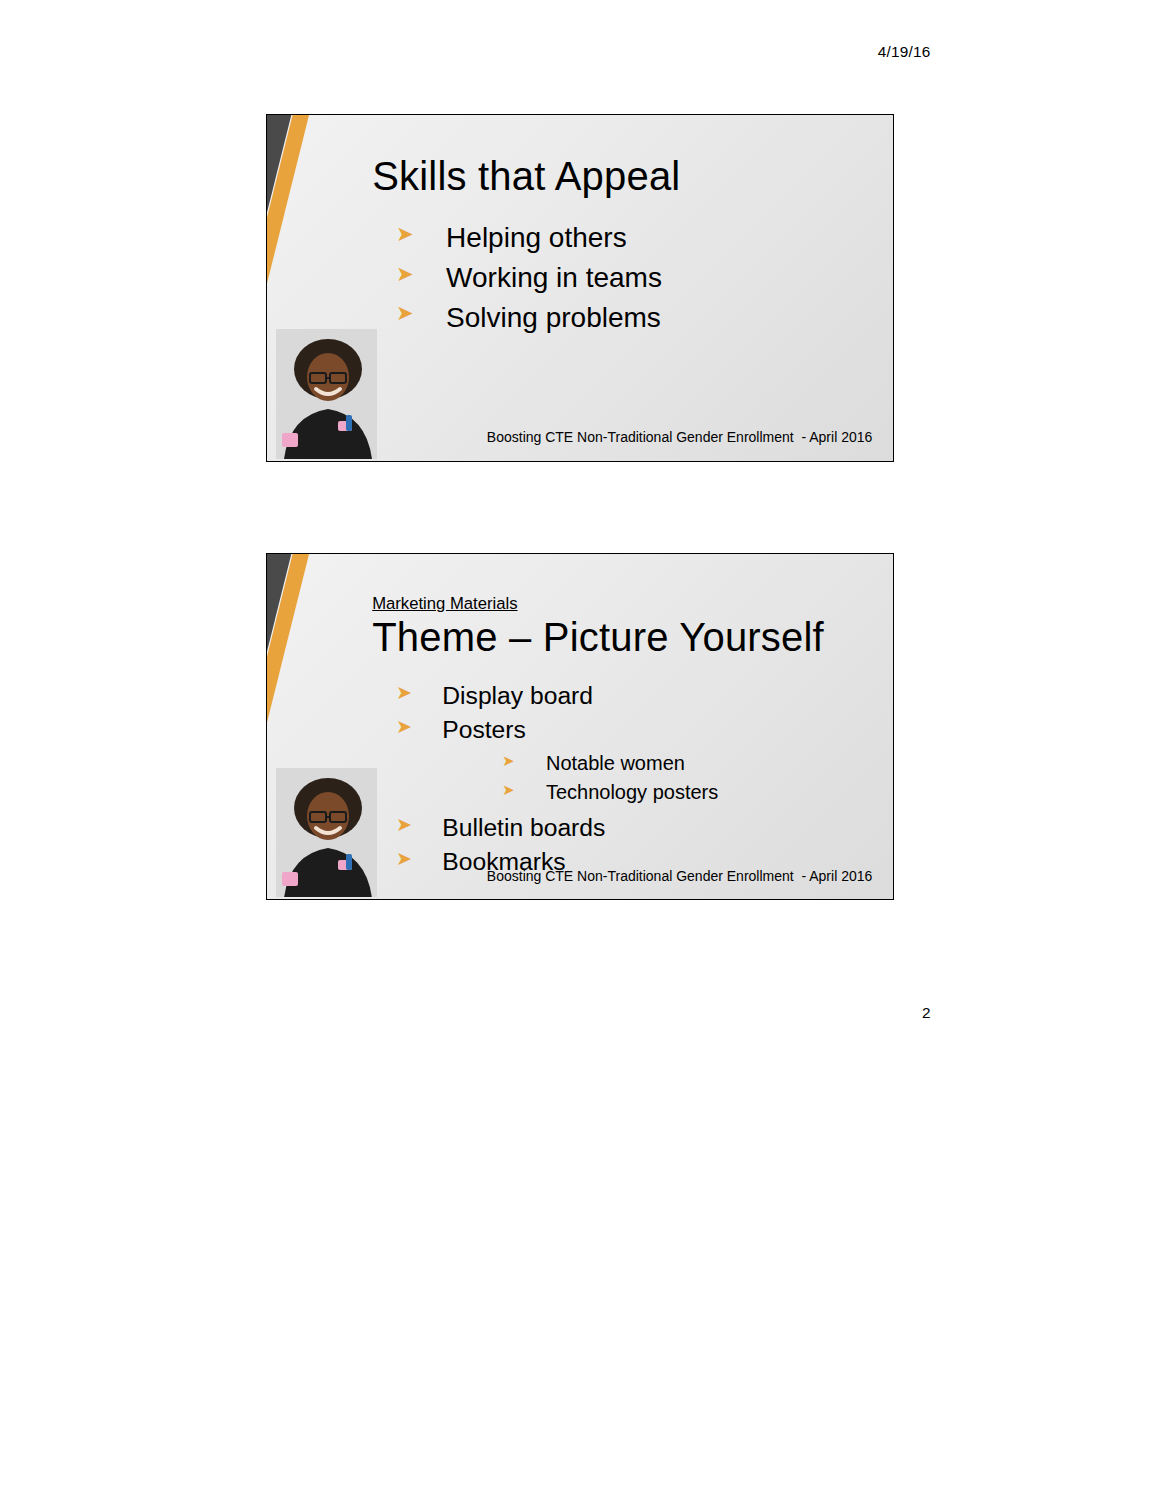4/19/16
Skills that Appeal
Helping others
Working in teams
Solving problems
Boosting CTE Non-Traditional Gender Enrollment - April 2016
Marketing Materials
Theme – Picture Yourself
Display board
Posters
Notable women
Technology posters
Bulletin boards
Bookmarks
Boosting CTE Non-Traditional Gender Enrollment - April 2016
2